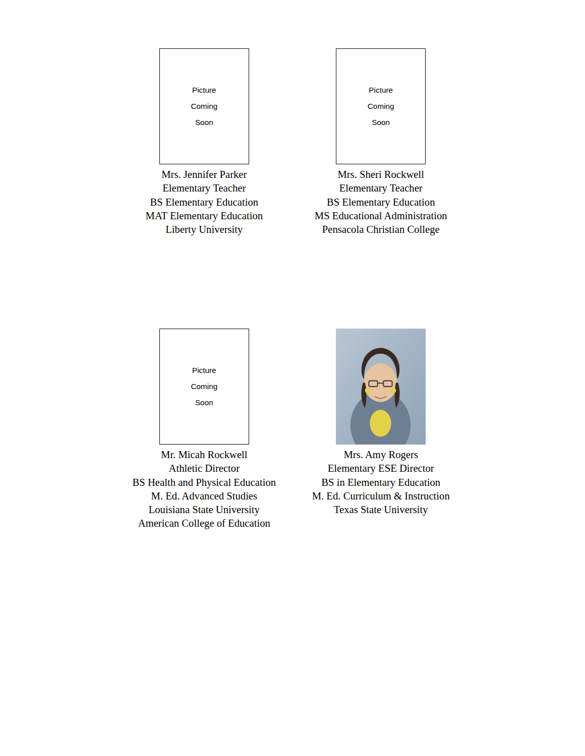Picture Coming Soon
Mrs. Jennifer Parker
Elementary Teacher
BS Elementary Education
MAT Elementary Education
Liberty University
Picture Coming Soon
Mrs. Sheri Rockwell
Elementary Teacher
BS Elementary Education
MS Educational Administration
Pensacola Christian College
Picture Coming Soon
Mr. Micah Rockwell
Athletic Director
BS Health and Physical Education
M. Ed. Advanced Studies
Louisiana State University
American College of Education
Mrs. Amy Rogers
Elementary ESE Director
BS in Elementary Education
M. Ed. Curriculum & Instruction
Texas State University